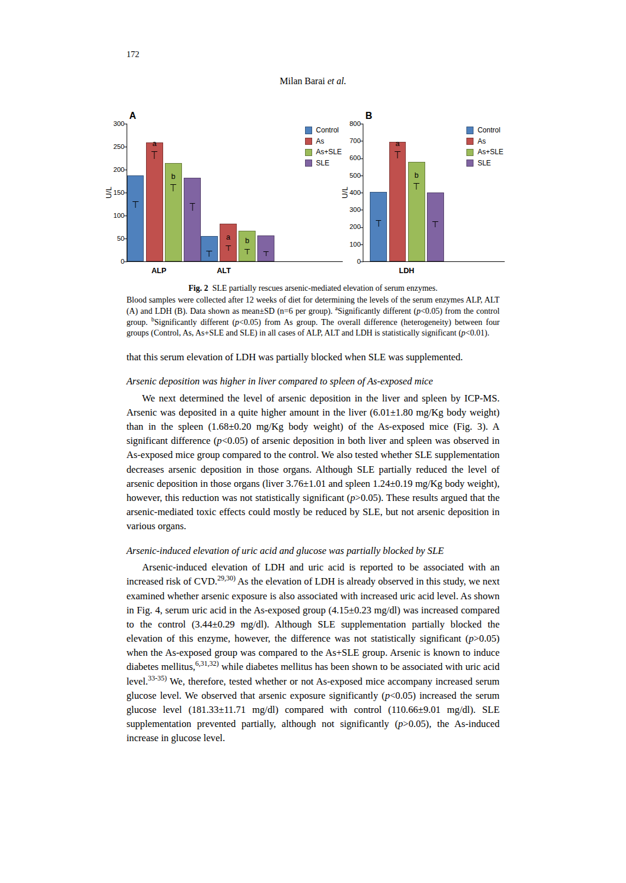172
Milan Barai et al.
A
U/L
300 250 200 150 100 50 0
a
b
a
b
Control
As
As+SLE
SLE
ALP
ALT
B
U/L
800 700 600 500 400 300 200 100 0
a
b
Control
As
As+SLE
SLE
LDH
Fig. 2 SLE partially rescues arsenic-mediated elevation of serum enzymes.
Blood samples were collected after 12 weeks of diet for determining the levels of the serum enzymes ALP, ALT (A) and LDH (B). Data shown as mean±SD (n=6 per group). aSignificantly different (p<0.05) from the control group. bSignificantly different (p<0.05) from As group. The overall difference (heterogeneity) between four groups (Control, As, As+SLE and SLE) in all cases of ALP, ALT and LDH is statistically significant (p<0.01).
that this serum elevation of LDH was partially blocked when SLE was supplemented.
Arsenic deposition was higher in liver compared to spleen of As-exposed mice
We next determined the level of arsenic deposition in the liver and spleen by ICP-MS. Arsenic was deposited in a quite higher amount in the liver (6.01±1.80 mg/Kg body weight) than in the spleen (1.68±0.20 mg/Kg body weight) of the As-exposed mice (Fig. 3). A significant difference (p<0.05) of arsenic deposition in both liver and spleen was observed in As-exposed mice group compared to the control. We also tested whether SLE supplementation decreases arsenic deposition in those organs. Although SLE partially reduced the level of arsenic deposition in those organs (liver 3.76±1.01 and spleen 1.24±0.19 mg/Kg body weight), however, this reduction was not statistically significant (p>0.05). These results argued that the arsenic-mediated toxic effects could mostly be reduced by SLE, but not arsenic deposition in various organs.
Arsenic-induced elevation of uric acid and glucose was partially blocked by SLE
Arsenic-induced elevation of LDH and uric acid is reported to be associated with an increased risk of CVD.29,30) As the elevation of LDH is already observed in this study, we next examined whether arsenic exposure is also associated with increased uric acid level. As shown in Fig. 4, serum uric acid in the As-exposed group (4.15±0.23 mg/dl) was increased compared to the control (3.44±0.29 mg/dl). Although SLE supplementation partially blocked the elevation of this enzyme, however, the difference was not statistically significant (p>0.05) when the As-exposed group was compared to the As+SLE group. Arsenic is known to induce diabetes mellitus,6,31,32) while diabetes mellitus has been shown to be associated with uric acid level.33-35) We, therefore, tested whether or not As-exposed mice accompany increased serum glucose level. We observed that arsenic exposure significantly (p<0.05) increased the serum glucose level (181.33±11.71 mg/dl) compared with control (110.66±9.01 mg/dl). SLE supplementation prevented partially, although not significantly (p>0.05), the As-induced increase in glucose level.